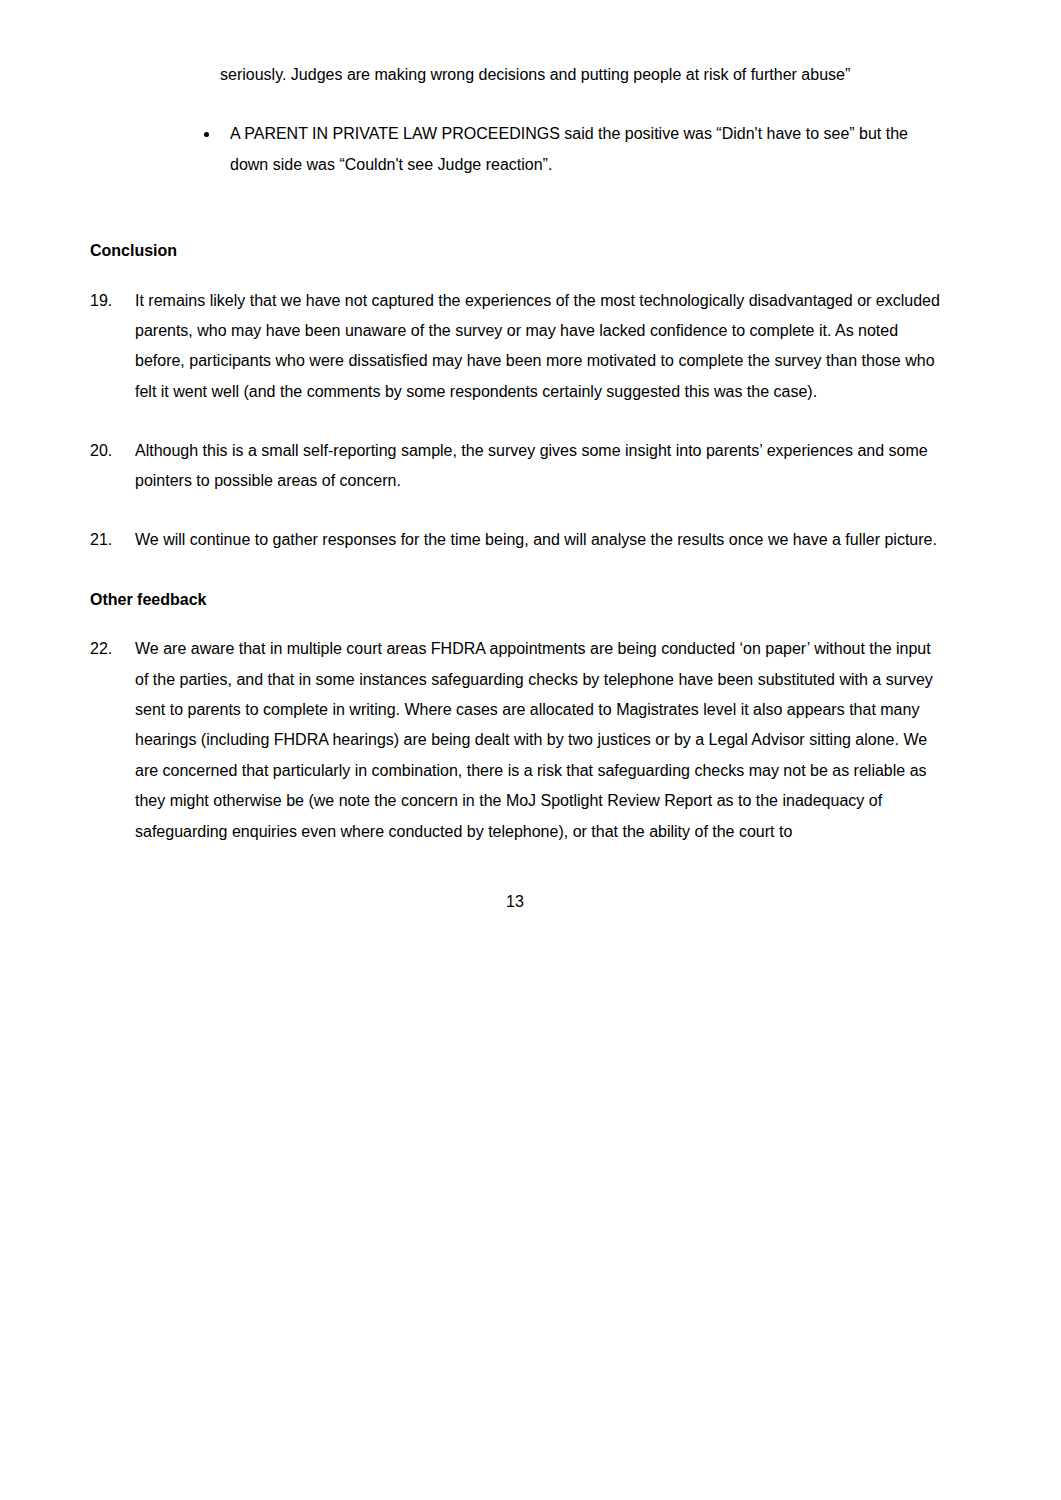seriously. Judges are making wrong decisions and putting people at risk of further abuse”
A PARENT IN PRIVATE LAW PROCEEDINGS said the positive was “Didn't have to see” but the down side was “Couldn't see Judge reaction”.
Conclusion
It remains likely that we have not captured the experiences of the most technologically disadvantaged or excluded parents, who may have been unaware of the survey or may have lacked confidence to complete it. As noted before, participants who were dissatisfied may have been more motivated to complete the survey than those who felt it went well (and the comments by some respondents certainly suggested this was the case).
Although this is a small self-reporting sample, the survey gives some insight into parents’ experiences and some pointers to possible areas of concern.
We will continue to gather responses for the time being, and will analyse the results once we have a fuller picture.
Other feedback
We are aware that in multiple court areas FHDRA appointments are being conducted ‘on paper’ without the input of the parties, and that in some instances safeguarding checks by telephone have been substituted with a survey sent to parents to complete in writing. Where cases are allocated to Magistrates level it also appears that many hearings (including FHDRA hearings) are being dealt with by two justices or by a Legal Advisor sitting alone. We are concerned that particularly in combination, there is a risk that safeguarding checks may not be as reliable as they might otherwise be (we note the concern in the MoJ Spotlight Review Report as to the inadequacy of safeguarding enquiries even where conducted by telephone), or that the ability of the court to
13